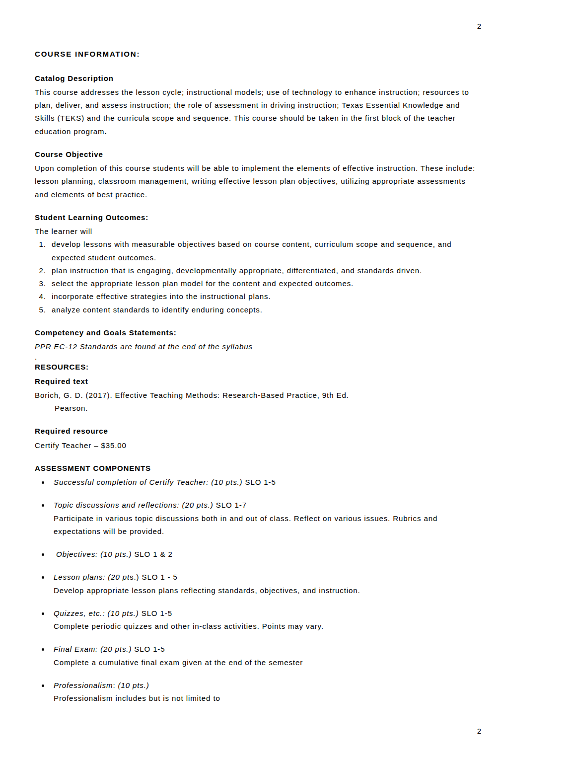2
COURSE INFORMATION:
Catalog Description
This course addresses the lesson cycle; instructional models; use of technology to enhance instruction; resources to plan, deliver, and assess instruction; the role of assessment in driving instruction; Texas Essential Knowledge and Skills (TEKS) and the curricula scope and sequence. This course should be taken in the first block of the teacher education program.
Course Objective
Upon completion of this course students will be able to implement the elements of effective instruction. These include: lesson planning, classroom management, writing effective lesson plan objectives, utilizing appropriate assessments and elements of best practice.
Student Learning Outcomes:
The learner will
develop lessons with measurable objectives based on course content, curriculum scope and sequence, and expected student outcomes.
plan instruction that is engaging, developmentally appropriate, differentiated, and standards driven.
select the appropriate lesson plan model for the content and expected outcomes.
incorporate effective strategies into the instructional plans.
analyze content standards to identify enduring concepts.
Competency and Goals Statements:
PPR EC-12 Standards are found at the end of the syllabus
.
RESOURCES:
Required text
Borich, G. D. (2017). Effective Teaching Methods: Research-Based Practice, 9th Ed.
Pearson.
Required resource
Certify Teacher – $35.00
ASSESSMENT COMPONENTS
Successful completion of Certify Teacher: (10 pts.) SLO 1-5
Topic discussions and reflections: (20 pts.) SLO 1-7
Participate in various topic discussions both in and out of class. Reflect on various issues. Rubrics and expectations will be provided.
Objectives: (10 pts.) SLO 1 & 2
Lesson plans: (20 pts.) SLO 1 - 5
Develop appropriate lesson plans reflecting standards, objectives, and instruction.
Quizzes, etc.: (10 pts.) SLO 1-5
Complete periodic quizzes and other in-class activities. Points may vary.
Final Exam: (20 pts.) SLO 1-5
Complete a cumulative final exam given at the end of the semester
Professionalism: (10 pts.)
Professionalism includes but is not limited to
2